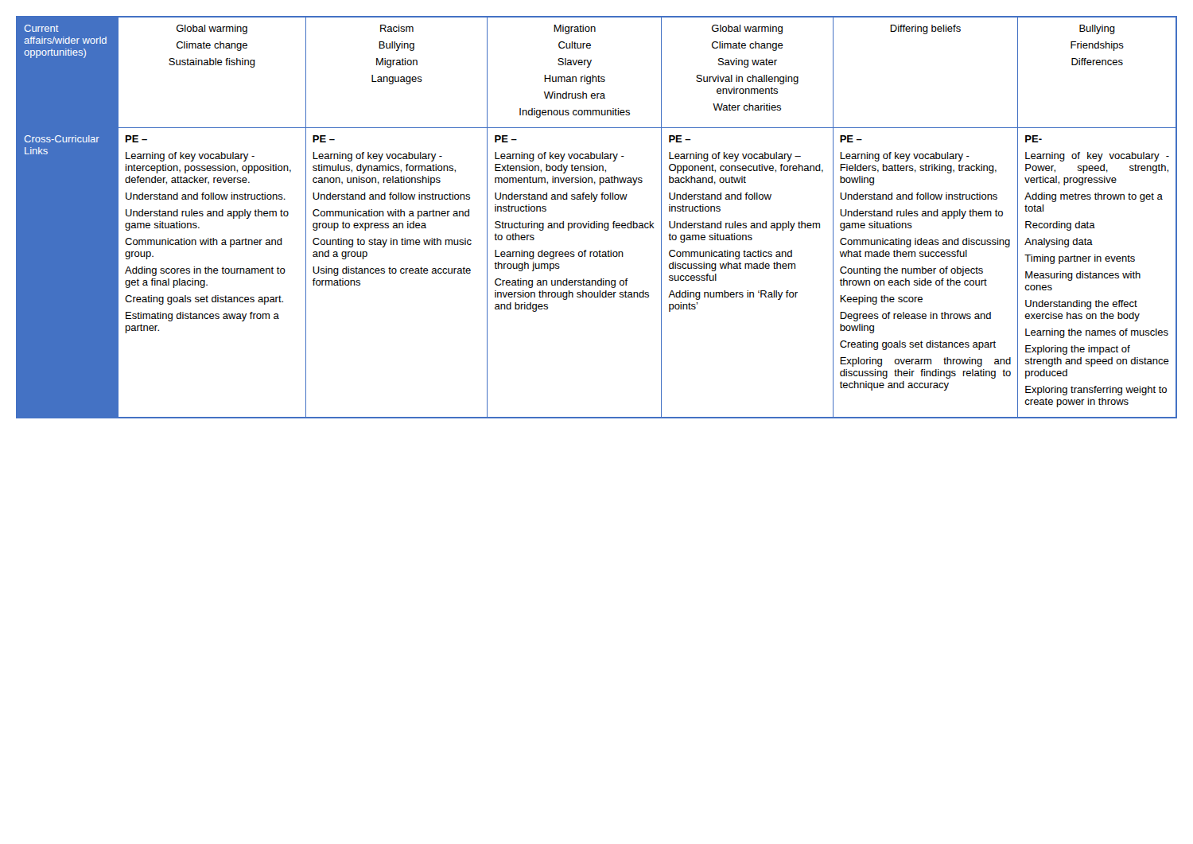| Current affairs/wider world opportunities) | Global warming Climate change Sustainable fishing | Racism Bullying Migration Languages | Migration Culture Slavery Human rights Windrush era Indigenous communities | Global warming Climate change Saving water Survival in challenging environments Water charities | Differing beliefs | Bullying Friendships Differences |
| Cross-Curricular Links | PE – Learning of key vocabulary - interception, possession, opposition, defender, attacker, reverse. Understand and follow instructions. Understand rules and apply them to game situations. Communication with a partner and group. Adding scores in the tournament to get a final placing. Creating goals set distances apart. Estimating distances away from a partner. | PE – Learning of key vocabulary - stimulus, dynamics, formations, canon, unison, relationships Understand and follow instructions Communication with a partner and group to express an idea Counting to stay in time with music and a group Using distances to create accurate formations | PE – Learning of key vocabulary - Extension, body tension, momentum, inversion, pathways Understand and safely follow instructions Structuring and providing feedback to others Learning degrees of rotation through jumps Creating an understanding of inversion through shoulder stands and bridges | PE – Learning of key vocabulary – Opponent, consecutive, forehand, backhand, outwit Understand and follow instructions Understand rules and apply them to game situations Communicating tactics and discussing what made them successful Adding numbers in ‘Rally for points’ | PE – Learning of key vocabulary - Fielders, batters, striking, tracking, bowling Understand and follow instructions Understand rules and apply them to game situations Communicating ideas and discussing what made them successful Counting the number of objects thrown on each side of the court Keeping the score Degrees of release in throws and bowling Creating goals set distances apart Exploring overarm throwing and discussing their findings relating to technique and accuracy | PE- Learning of key vocabulary - Power, speed, strength, vertical, progressive Adding metres thrown to get a total Recording data Analysing data Timing partner in events Measuring distances with cones Understanding the effect exercise has on the body Learning the names of muscles Exploring the impact of strength and speed on distance produced Exploring transferring weight to create power in throws |